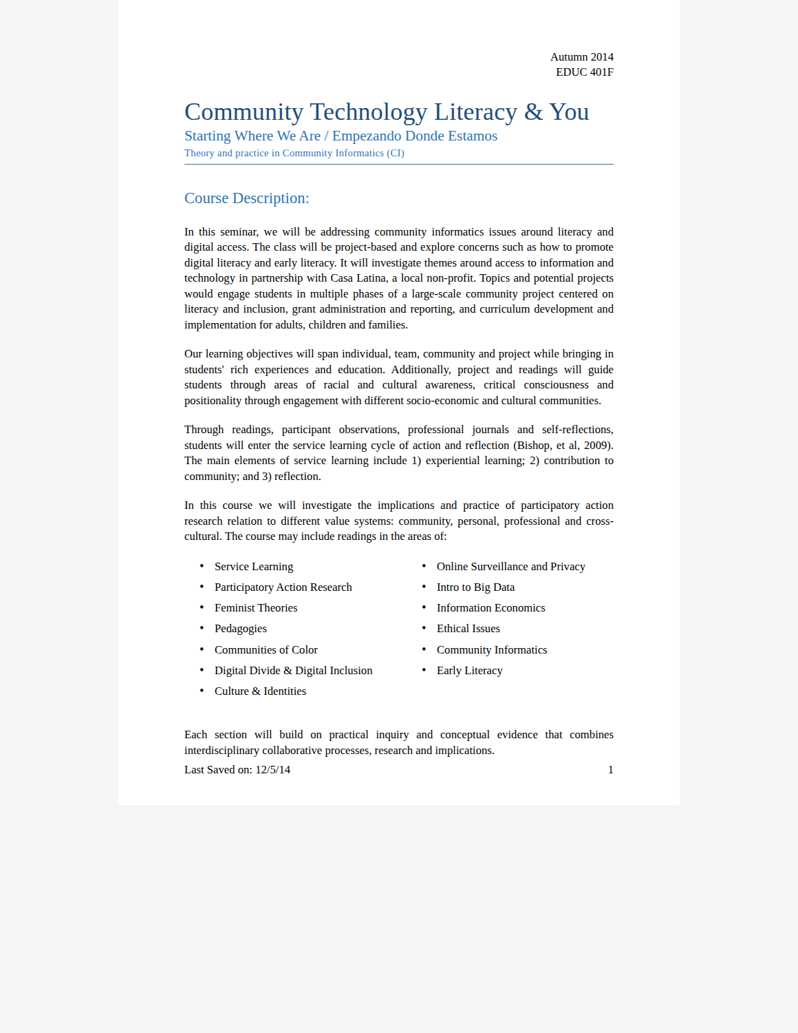Autumn 2014
EDUC 401F
Community Technology Literacy & You
Starting Where We Are / Empezando Donde Estamos
Theory and practice in Community Informatics (CI)
Course Description:
In this seminar, we will be addressing community informatics issues around literacy and digital access. The class will be project-based and explore concerns such as how to promote digital literacy and early literacy. It will investigate themes around access to information and technology in partnership with Casa Latina, a local non-profit. Topics and potential projects would engage students in multiple phases of a large-scale community project centered on literacy and inclusion, grant administration and reporting, and curriculum development and implementation for adults, children and families.
Our learning objectives will span individual, team, community and project while bringing in students' rich experiences and education. Additionally, project and readings will guide students through areas of racial and cultural awareness, critical consciousness and positionality through engagement with different socio-economic and cultural communities.
Through readings, participant observations, professional journals and self-reflections, students will enter the service learning cycle of action and reflection (Bishop, et al, 2009). The main elements of service learning include 1) experiential learning; 2) contribution to community; and 3) reflection.
In this course we will investigate the implications and practice of participatory action research relation to different value systems: community, personal, professional and cross-cultural. The course may include readings in the areas of:
Service Learning
Participatory Action Research
Feminist Theories
Pedagogies
Communities of Color
Digital Divide & Digital Inclusion
Culture & Identities
Online Surveillance and Privacy
Intro to Big Data
Information Economics
Ethical Issues
Community Informatics
Early Literacy
Each section will build on practical inquiry and conceptual evidence that combines interdisciplinary collaborative processes, research and implications.
Last Saved on: 12/5/14 1